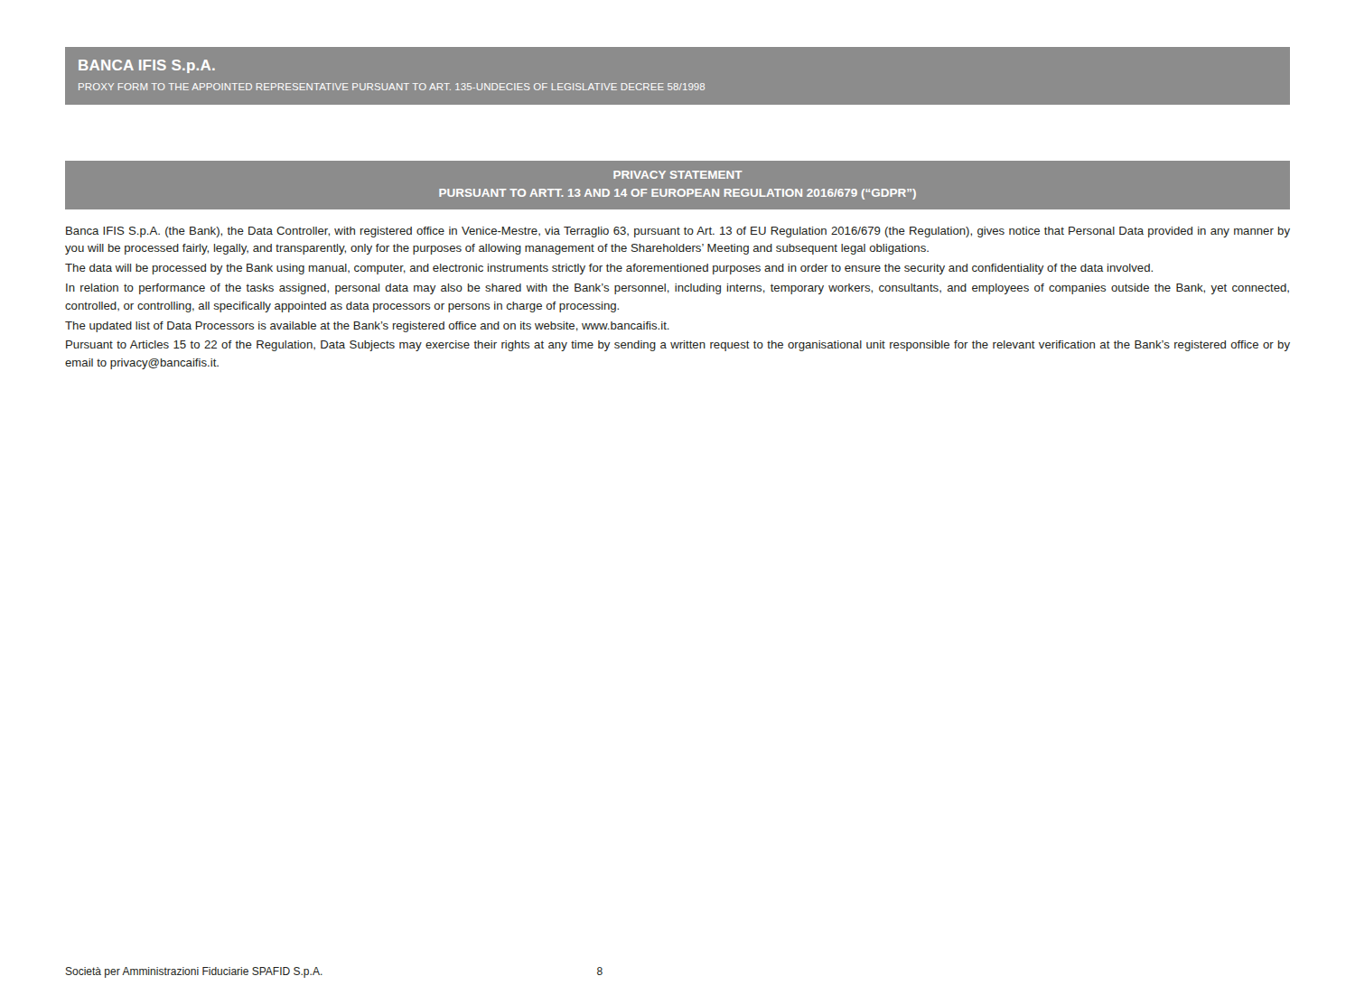BANCA IFIS S.p.A.
PROXY FORM TO THE APPOINTED REPRESENTATIVE PURSUANT TO ART. 135-UNDECIES OF LEGISLATIVE DECREE 58/1998
PRIVACY STATEMENT
PURSUANT TO ARTT. 13 AND 14 OF EUROPEAN REGULATION 2016/679 (“GDPR”)
Banca IFIS S.p.A. (the Bank), the Data Controller, with registered office in Venice-Mestre, via Terraglio 63, pursuant to Art. 13 of EU Regulation 2016/679 (the Regulation), gives notice that Personal Data provided in any manner by you will be processed fairly, legally, and transparently, only for the purposes of allowing management of the Shareholders’ Meeting and subsequent legal obligations.
The data will be processed by the Bank using manual, computer, and electronic instruments strictly for the aforementioned purposes and in order to ensure the security and confidentiality of the data involved.
In relation to performance of the tasks assigned, personal data may also be shared with the Bank’s personnel, including interns, temporary workers, consultants, and employees of companies outside the Bank, yet connected, controlled, or controlling, all specifically appointed as data processors or persons in charge of processing.
The updated list of Data Processors is available at the Bank’s registered office and on its website, www.bancaifis.it.
Pursuant to Articles 15 to 22 of the Regulation, Data Subjects may exercise their rights at any time by sending a written request to the organisational unit responsible for the relevant verification at the Bank’s registered office or by email to privacy@bancaifis.it.
Società per Amministrazioni Fiduciarie SPAFID S.p.A. 8